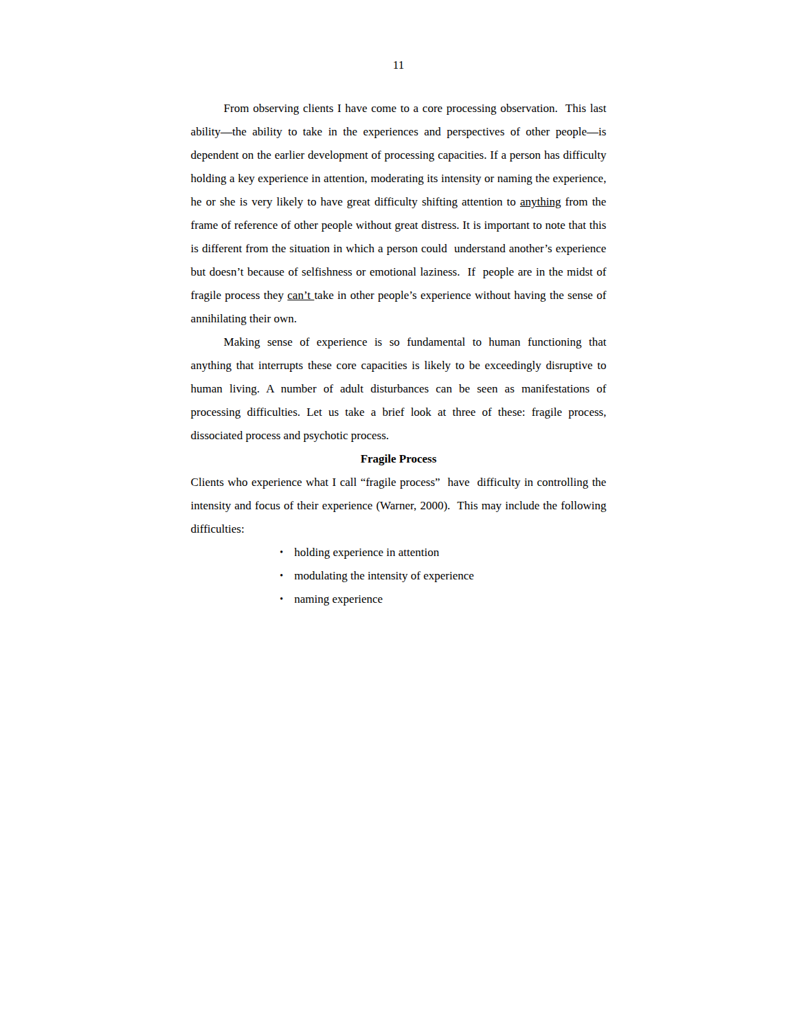11
From observing clients I have come to a core processing observation. This last ability—the ability to take in the experiences and perspectives of other people—is dependent on the earlier development of processing capacities. If a person has difficulty holding a key experience in attention, moderating its intensity or naming the experience, he or she is very likely to have great difficulty shifting attention to anything from the frame of reference of other people without great distress. It is important to note that this is different from the situation in which a person could understand another’s experience but doesn’t because of selfishness or emotional laziness. If people are in the midst of fragile process they can’t take in other people’s experience without having the sense of annihilating their own.
Making sense of experience is so fundamental to human functioning that anything that interrupts these core capacities is likely to be exceedingly disruptive to human living. A number of adult disturbances can be seen as manifestations of processing difficulties. Let us take a brief look at three of these: fragile process, dissociated process and psychotic process.
Fragile Process
Clients who experience what I call “fragile process” have difficulty in controlling the intensity and focus of their experience (Warner, 2000). This may include the following difficulties:
holding experience in attention
modulating the intensity of experience
naming experience